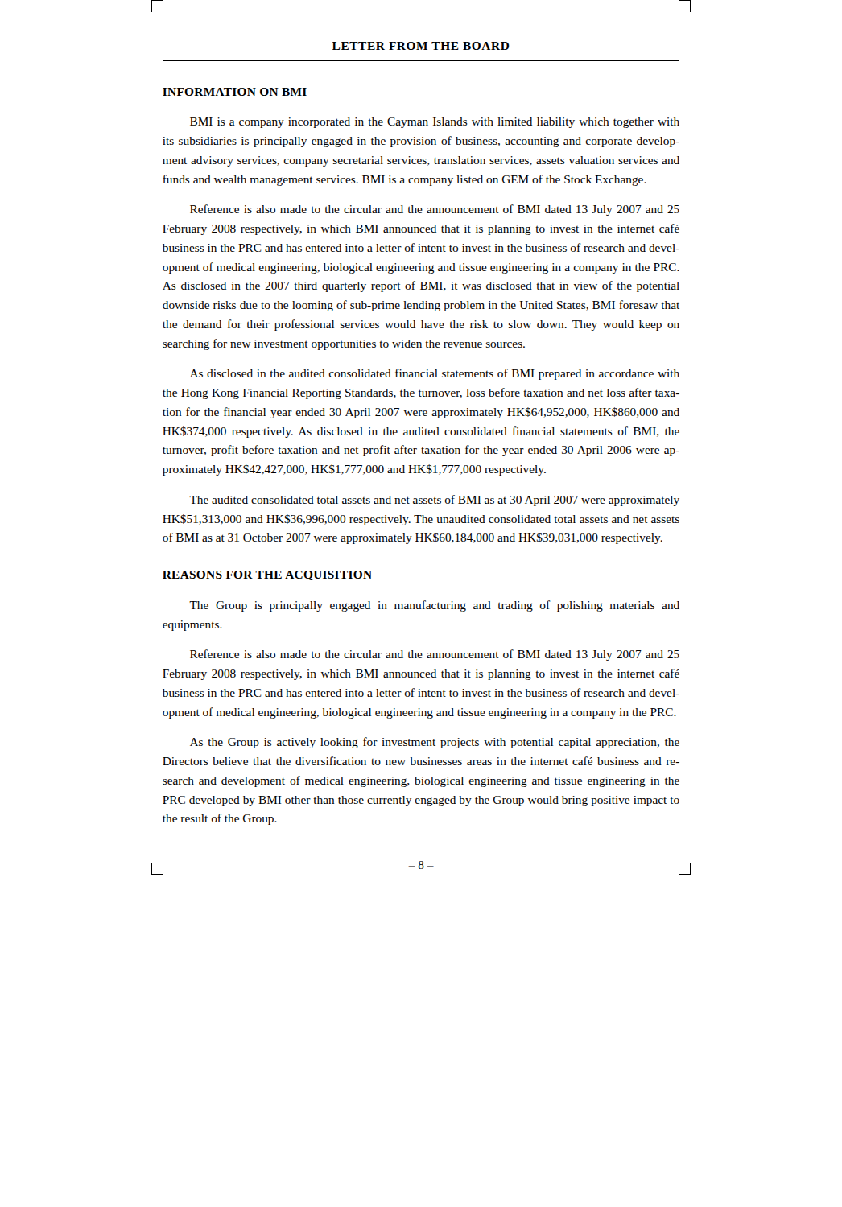LETTER FROM THE BOARD
INFORMATION ON BMI
BMI is a company incorporated in the Cayman Islands with limited liability which together with its subsidiaries is principally engaged in the provision of business, accounting and corporate development advisory services, company secretarial services, translation services, assets valuation services and funds and wealth management services. BMI is a company listed on GEM of the Stock Exchange.
Reference is also made to the circular and the announcement of BMI dated 13 July 2007 and 25 February 2008 respectively, in which BMI announced that it is planning to invest in the internet café business in the PRC and has entered into a letter of intent to invest in the business of research and development of medical engineering, biological engineering and tissue engineering in a company in the PRC. As disclosed in the 2007 third quarterly report of BMI, it was disclosed that in view of the potential downside risks due to the looming of sub-prime lending problem in the United States, BMI foresaw that the demand for their professional services would have the risk to slow down. They would keep on searching for new investment opportunities to widen the revenue sources.
As disclosed in the audited consolidated financial statements of BMI prepared in accordance with the Hong Kong Financial Reporting Standards, the turnover, loss before taxation and net loss after taxation for the financial year ended 30 April 2007 were approximately HK$64,952,000, HK$860,000 and HK$374,000 respectively. As disclosed in the audited consolidated financial statements of BMI, the turnover, profit before taxation and net profit after taxation for the year ended 30 April 2006 were approximately HK$42,427,000, HK$1,777,000 and HK$1,777,000 respectively.
The audited consolidated total assets and net assets of BMI as at 30 April 2007 were approximately HK$51,313,000 and HK$36,996,000 respectively. The unaudited consolidated total assets and net assets of BMI as at 31 October 2007 were approximately HK$60,184,000 and HK$39,031,000 respectively.
REASONS FOR THE ACQUISITION
The Group is principally engaged in manufacturing and trading of polishing materials and equipments.
Reference is also made to the circular and the announcement of BMI dated 13 July 2007 and 25 February 2008 respectively, in which BMI announced that it is planning to invest in the internet café business in the PRC and has entered into a letter of intent to invest in the business of research and development of medical engineering, biological engineering and tissue engineering in a company in the PRC.
As the Group is actively looking for investment projects with potential capital appreciation, the Directors believe that the diversification to new businesses areas in the internet café business and research and development of medical engineering, biological engineering and tissue engineering in the PRC developed by BMI other than those currently engaged by the Group would bring positive impact to the result of the Group.
– 8 –